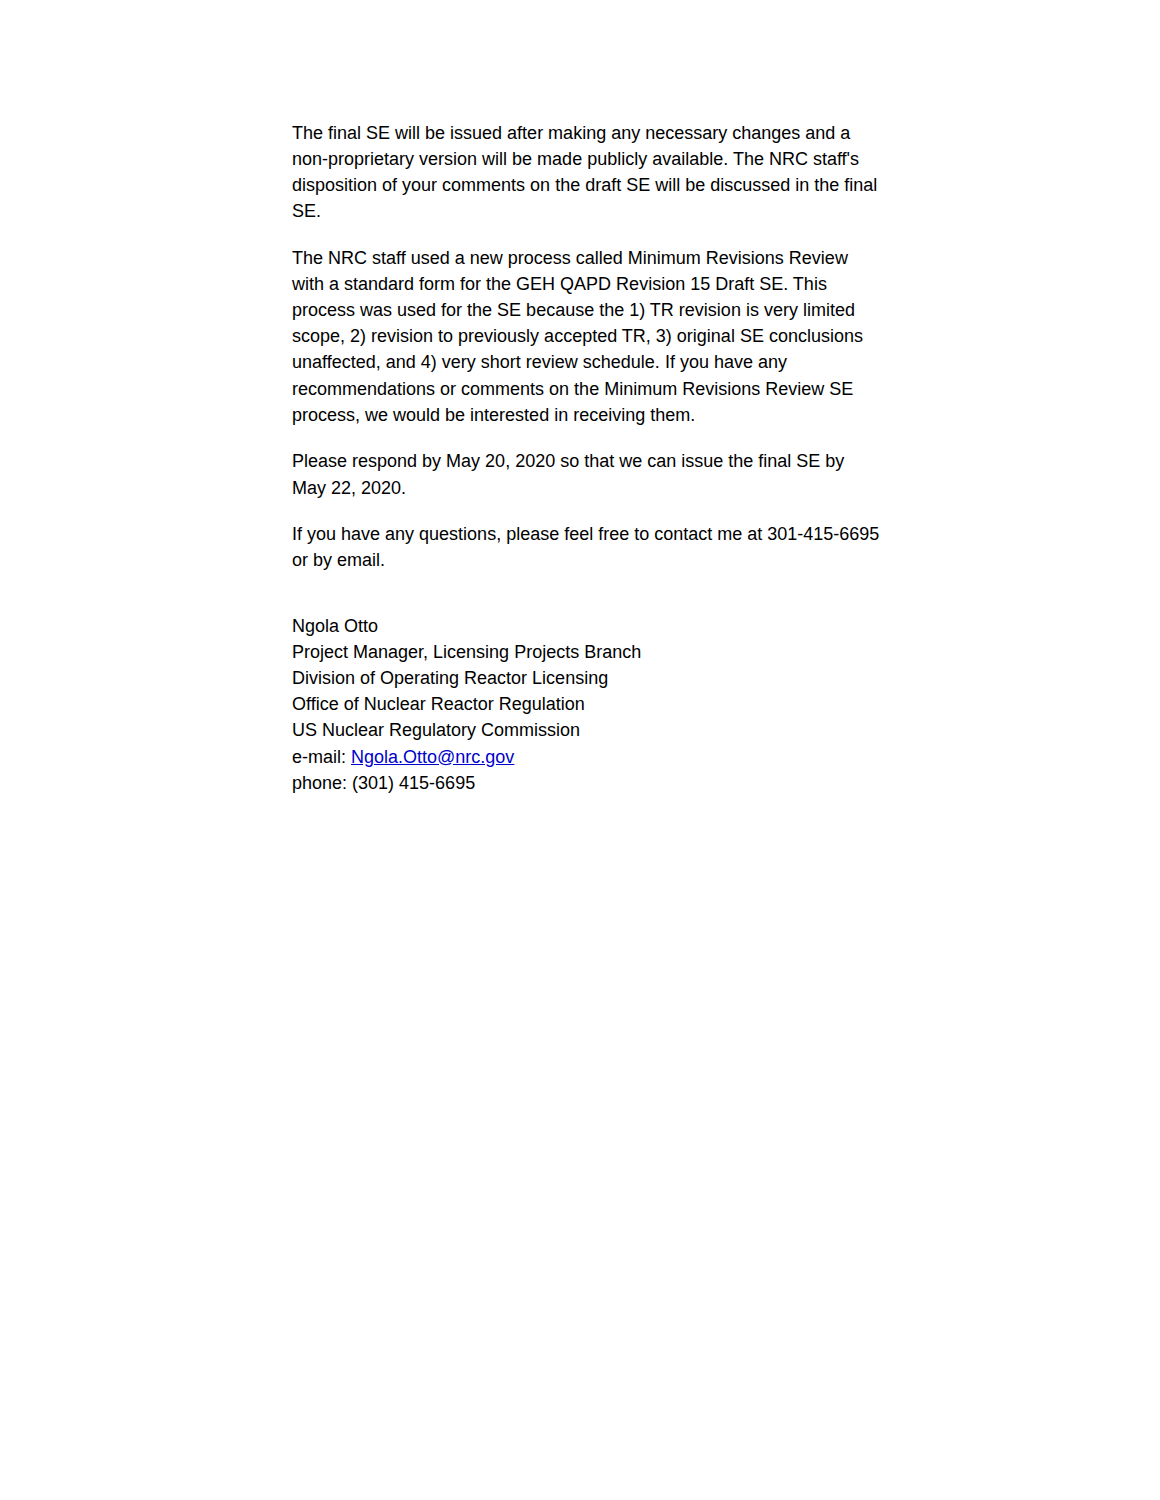The final SE will be issued after making any necessary changes and a non-proprietary version will be made publicly available. The NRC staff's disposition of your comments on the draft SE will be discussed in the final SE.
The NRC staff used a new process called Minimum Revisions Review with a standard form for the GEH QAPD Revision 15 Draft SE. This process was used for the SE because the 1) TR revision is very limited scope, 2) revision to previously accepted TR, 3) original SE conclusions unaffected, and 4) very short review schedule. If you have any recommendations or comments on the Minimum Revisions Review SE process, we would be interested in receiving them.
Please respond by May 20, 2020 so that we can issue the final SE by May 22, 2020.
If you have any questions, please feel free to contact me at 301-415-6695 or by email.
Ngola Otto
Project Manager, Licensing Projects Branch
Division of Operating Reactor Licensing
Office of Nuclear Reactor Regulation
US Nuclear Regulatory Commission
e-mail: Ngola.Otto@nrc.gov
phone: (301) 415-6695